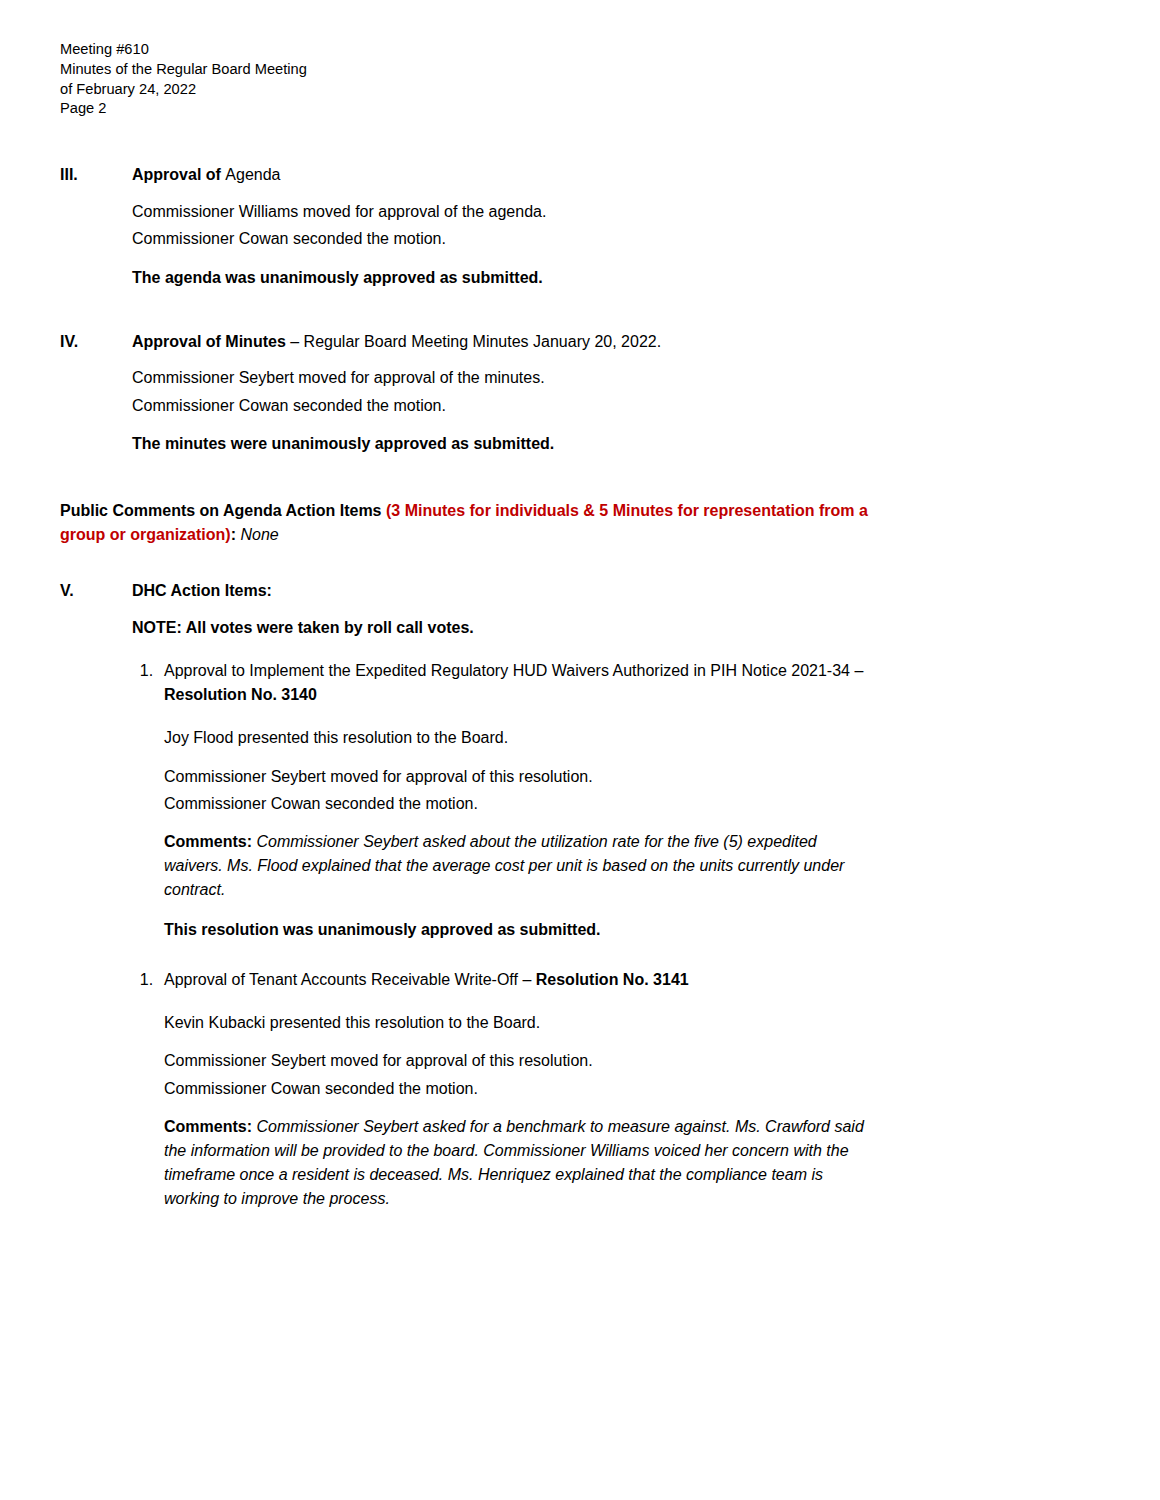Meeting #610
Minutes of the Regular Board Meeting
of February 24, 2022
Page 2
III.
Approval of Agenda
Commissioner Williams moved for approval of the agenda.
Commissioner Cowan seconded the motion.
The agenda was unanimously approved as submitted.
IV.
Approval of Minutes – Regular Board Meeting Minutes January 20, 2022.
Commissioner Seybert moved for approval of the minutes.
Commissioner Cowan seconded the motion.
The minutes were unanimously approved as submitted.
Public Comments on Agenda Action Items (3 Minutes for individuals & 5 Minutes for representation from a group or organization): None
V.
DHC Action Items:
NOTE: All votes were taken by roll call votes.
Approval to Implement the Expedited Regulatory HUD Waivers Authorized in PIH Notice 2021-34 – Resolution No. 3140
Joy Flood presented this resolution to the Board.
Commissioner Seybert moved for approval of this resolution.
Commissioner Cowan seconded the motion.
Comments: Commissioner Seybert asked about the utilization rate for the five (5) expedited waivers. Ms. Flood explained that the average cost per unit is based on the units currently under contract.
This resolution was unanimously approved as submitted.
Approval of Tenant Accounts Receivable Write-Off – Resolution No. 3141
Kevin Kubacki presented this resolution to the Board.
Commissioner Seybert moved for approval of this resolution.
Commissioner Cowan seconded the motion.
Comments: Commissioner Seybert asked for a benchmark to measure against. Ms. Crawford said the information will be provided to the board. Commissioner Williams voiced her concern with the timeframe once a resident is deceased. Ms. Henriquez explained that the compliance team is working to improve the process.